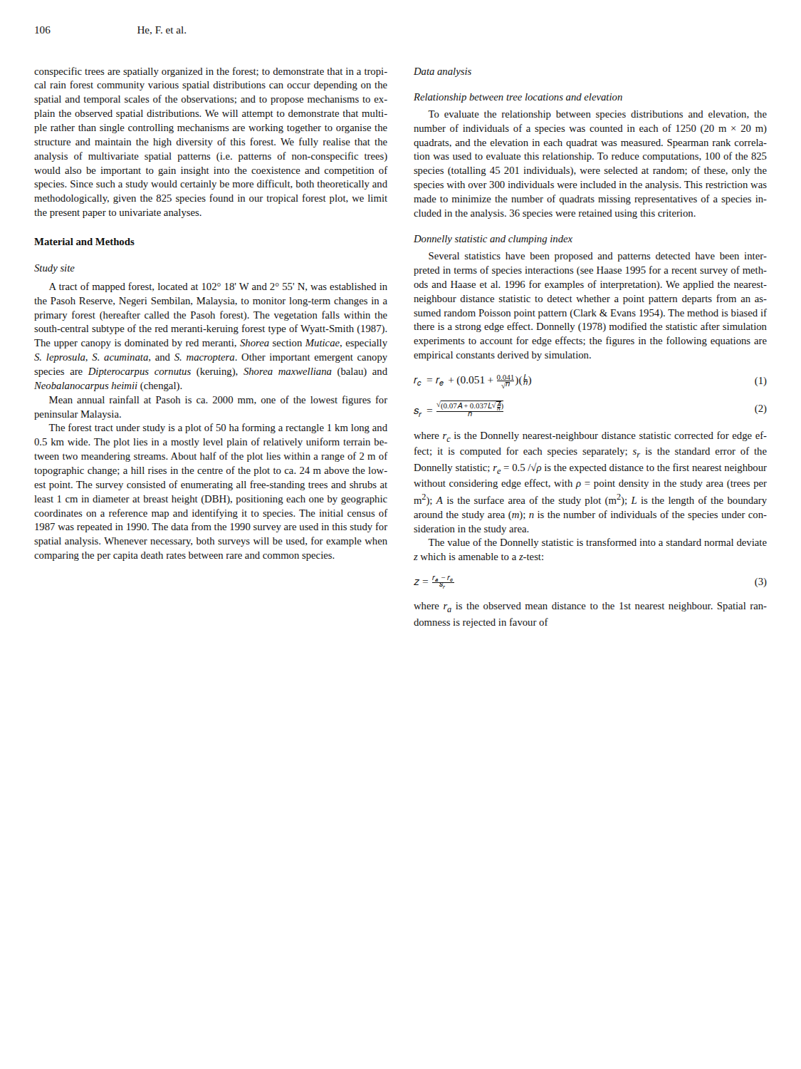106 He, F. et al.
conspecific trees are spatially organized in the forest; to demonstrate that in a tropical rain forest community various spatial distributions can occur depending on the spatial and temporal scales of the observations; and to propose mechanisms to explain the observed spatial distributions. We will attempt to demonstrate that multiple rather than single controlling mechanisms are working together to organise the structure and maintain the high diversity of this forest. We fully realise that the analysis of multivariate spatial patterns (i.e. patterns of non-conspecific trees) would also be important to gain insight into the coexistence and competition of species. Since such a study would certainly be more difficult, both theoretically and methodologically, given the 825 species found in our tropical forest plot, we limit the present paper to univariate analyses.
Material and Methods
Study site
A tract of mapped forest, located at 102° 18' W and 2° 55' N, was established in the Pasoh Reserve, Negeri Sembilan, Malaysia, to monitor long-term changes in a primary forest (hereafter called the Pasoh forest). The vegetation falls within the south-central subtype of the red meranti-keruing forest type of Wyatt-Smith (1987). The upper canopy is dominated by red meranti, Shorea section Muticae, especially S. leprosula, S. acuminata, and S. macroptera. Other important emergent canopy species are Dipterocarpus cornutus (keruing), Shorea maxwelliana (balau) and Neobalanocarpus heimii (chengal).
Mean annual rainfall at Pasoh is ca. 2000 mm, one of the lowest figures for peninsular Malaysia.
The forest tract under study is a plot of 50 ha forming a rectangle 1 km long and 0.5 km wide. The plot lies in a mostly level plain of relatively uniform terrain between two meandering streams. About half of the plot lies within a range of 2 m of topographic change; a hill rises in the centre of the plot to ca. 24 m above the lowest point. The survey consisted of enumerating all free-standing trees and shrubs at least 1 cm in diameter at breast height (DBH), positioning each one by geographic coordinates on a reference map and identifying it to species. The initial census of 1987 was repeated in 1990. The data from the 1990 survey are used in this study for spatial analysis. Whenever necessary, both surveys will be used, for example when comparing the per capita death rates between rare and common species.
Data analysis
Relationship between tree locations and elevation
To evaluate the relationship between species distributions and elevation, the number of individuals of a species was counted in each of 1250 (20 m × 20 m) quadrats, and the elevation in each quadrat was measured. Spearman rank correlation was used to evaluate this relationship. To reduce computations, 100 of the 825 species (totalling 45 201 individuals), were selected at random; of these, only the species with over 300 individuals were included in the analysis. This restriction was made to minimize the number of quadrats missing representatives of a species included in the analysis. 36 species were retained using this criterion.
Donnelly statistic and clumping index
Several statistics have been proposed and patterns detected have been interpreted in terms of species interactions (see Haase 1995 for a recent survey of methods and Haase et al. 1996 for examples of interpretation). We applied the nearest-neighbour distance statistic to detect whether a point pattern departs from an assumed random Poisson point pattern (Clark & Evans 1954). The method is biased if there is a strong edge effect. Donnelly (1978) modified the statistic after simulation experiments to account for edge effects; the figures in the following equations are empirical constants derived by simulation.
rc = re + ( 0.051 + 0.041n ) ( Ln ) (1)
sr = ( 0.07A + 0.037L An ) n (2)
where rc is the Donnelly nearest-neighbour distance statistic corrected for edge effect; it is computed for each species separately; sr is the standard error of the Donnelly statistic; re = 0.5 /√ρ is the expected distance to the first nearest neighbour without considering edge effect, with ρ = point density in the study area (trees per m2); A is the surface area of the study plot (m2); L is the length of the boundary around the study area (m); n is the number of individuals of the species under consideration in the study area.
The value of the Donnelly statistic is transformed into a standard normal deviate z which is amenable to a z-test:
z = ra−rc sr (3)
where ra is the observed mean distance to the 1st nearest neighbour. Spatial randomness is rejected in favour of